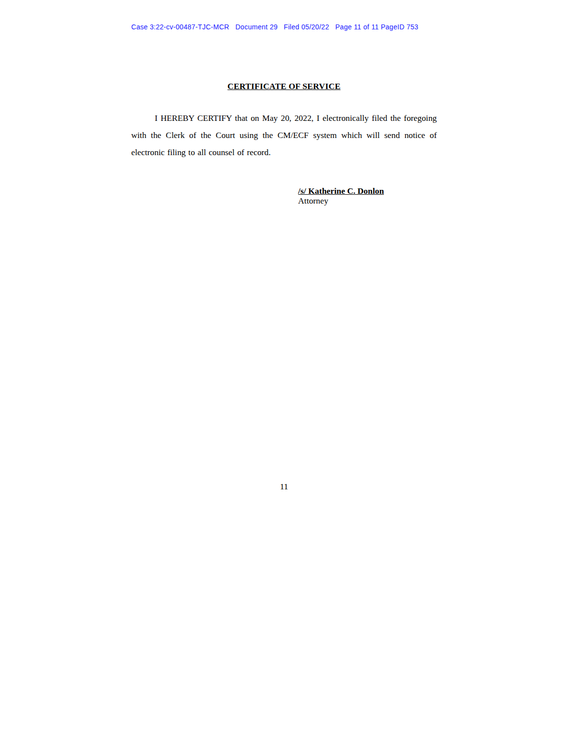Case 3:22-cv-00487-TJC-MCR Document 29 Filed 05/20/22 Page 11 of 11 PageID 753
CERTIFICATE OF SERVICE
I HEREBY CERTIFY that on May 20, 2022, I electronically filed the foregoing with the Clerk of the Court using the CM/ECF system which will send notice of electronic filing to all counsel of record.
/s/ Katherine C. Donlon
Attorney
11